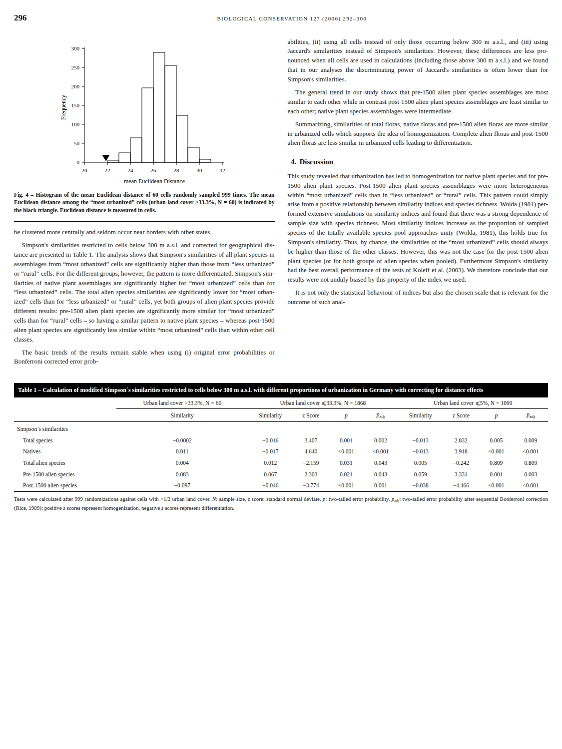296
Biological Conservation 127 (2006) 292–300
0 50 100 150 200 250 300 Frequency 20 22 24 26 28 30 32 mean Euclidean Distance
Fig. 4 – Histogram of the mean Euclidean distance of 60 cells randomly sampled 999 times. The mean Euclidean distance among the “most urbanized” cells (urban land cover >33.3%, N = 60) is indicated by the black triangle. Euclidean distance is measured in cells.
be clustered more centrally and seldom occur near borders with other states.
Simpson's similarities restricted to cells below 300 m a.s.l. and corrected for geographical distance are presented in Table 1. The analysis shows that Simpson's similarities of all plant species in assemblages from “most urbanized” cells are significantly higher than those from “less urbanized” or “rural” cells. For the different groups, however, the pattern is more differentiated. Simpson's similarities of native plant assemblages are significantly higher for “most urbanized” cells than for “less urbanized” cells. The total alien species similarities are significantly lower for “most urbanized” cells than for “less urbanized” or “rural” cells, yet both groups of alien plant species provide different results: pre-1500 alien plant species are significantly more similar for “most urbanized” cells than for “rural” cells – so having a similar pattern to native plant species – whereas post-1500 alien plant species are significantly less similar within “most urbanized” cells than within other cell classes.
The basic trends of the results remain stable when using (i) original error probabilities or Bonferroni corrected error prob-
abilities, (ii) using all cells instead of only those occurring below 300 m a.s.l., and (iii) using Jaccard's similarities instead of Simpson's similarities. However, these differences are less pronounced when all cells are used in calculations (including those above 300 m a.s.l.) and we found that in our analyses the discriminating power of Jaccard's similarities is often lower than for Simpson's similarities.
The general trend in our study shows that pre-1500 alien plant species assemblages are most similar to each other while in contrast post-1500 alien plant species assemblages are least similar to each other; native plant species assemblages were intermediate.
Summarizing, similarities of total floras, native floras and pre-1500 alien floras are more similar in urbanized cells which supports the idea of homogenization. Complete alien floras and post-1500 alien floras are less similar in urbanized cells leading to differentiation.
4. Discussion
This study revealed that urbanization has led to homogenization for native plant species and for pre-1500 alien plant species. Post-1500 alien plant species assemblages were more heterogeneous within “most urbanized” cells than in “less urbanized” or “rural” cells. This pattern could simply arise from a positive relationship between similarity indices and species richness. Wolda (1981) performed extensive simulations on similarity indices and found that there was a strong dependence of sample size with species richness. Most similarity indices increase as the proportion of sampled species of the totally available species pool approaches unity (Wolda, 1981), this holds true for Simpson's similarity. Thus, by chance, the similarities of the “most urbanized” cells should always be higher than those of the other classes. However, this was not the case for the post-1500 alien plant species (or for both groups of alien species when pooled). Furthermore Simpson's similarity had the best overall performance of the tests of Koleff et al. (2003). We therefore conclude that our results were not unduly biased by this property of the index we used.
It is not only the statistical behaviour of indices but also the chosen scale that is relevant for the outcome of such anal-
Table 1 – Calculation of modified Simpson`s similarities restricted to cells below 300 m a.s.l. with different proportions of urbanization in Germany with correcting for distance effects
| | Urban land cover >33.3%, N = 60 | Urban land cover ⩽33.3%, N = 1868 | Urban land cover ⩽5%, N = 1099 |
| --- | --- | --- | --- |
| | Similarity | Similarity | z Score | p | p adj | Similarity | z Score | p | p adj |
| Simpson’s similarities |
| Total species | −0.0002 | −0.016 | 3.407 | 0.001 | 0.002 | −0.013 | 2.832 | 0.005 | 0.009 |
| Natives | 0.011 | −0.017 | 4.640 | <0.001 | <0.001 | −0.013 | 3.918 | <0.001 | <0.001 |
| Total alien species | 0.004 | 0.012 | −2.159 | 0.031 | 0.043 | 0.005 | −0.242 | 0.809 | 0.809 |
| Pre-1500 alien species | 0.083 | 0.067 | 2.303 | 0.021 | 0.043 | 0.059 | 3.331 | 0.001 | 0.003 |
| Post-1500 alien species | −0.097 | −0.046 | −3.774 | <0.001 | 0.001 | −0.038 | −4.466 | <0.001 | <0.001 |
Tests were calculated after 999 randomizations against cells with >1/3 urban land cover. N: sample size, z score: standard normal deviate, p: two-tailed error probability, padj: two-tailed error probability after sequential Bonferroni correction (Rice, 1989); positive z scores represent homogenization, negative z scores represent differentiation.